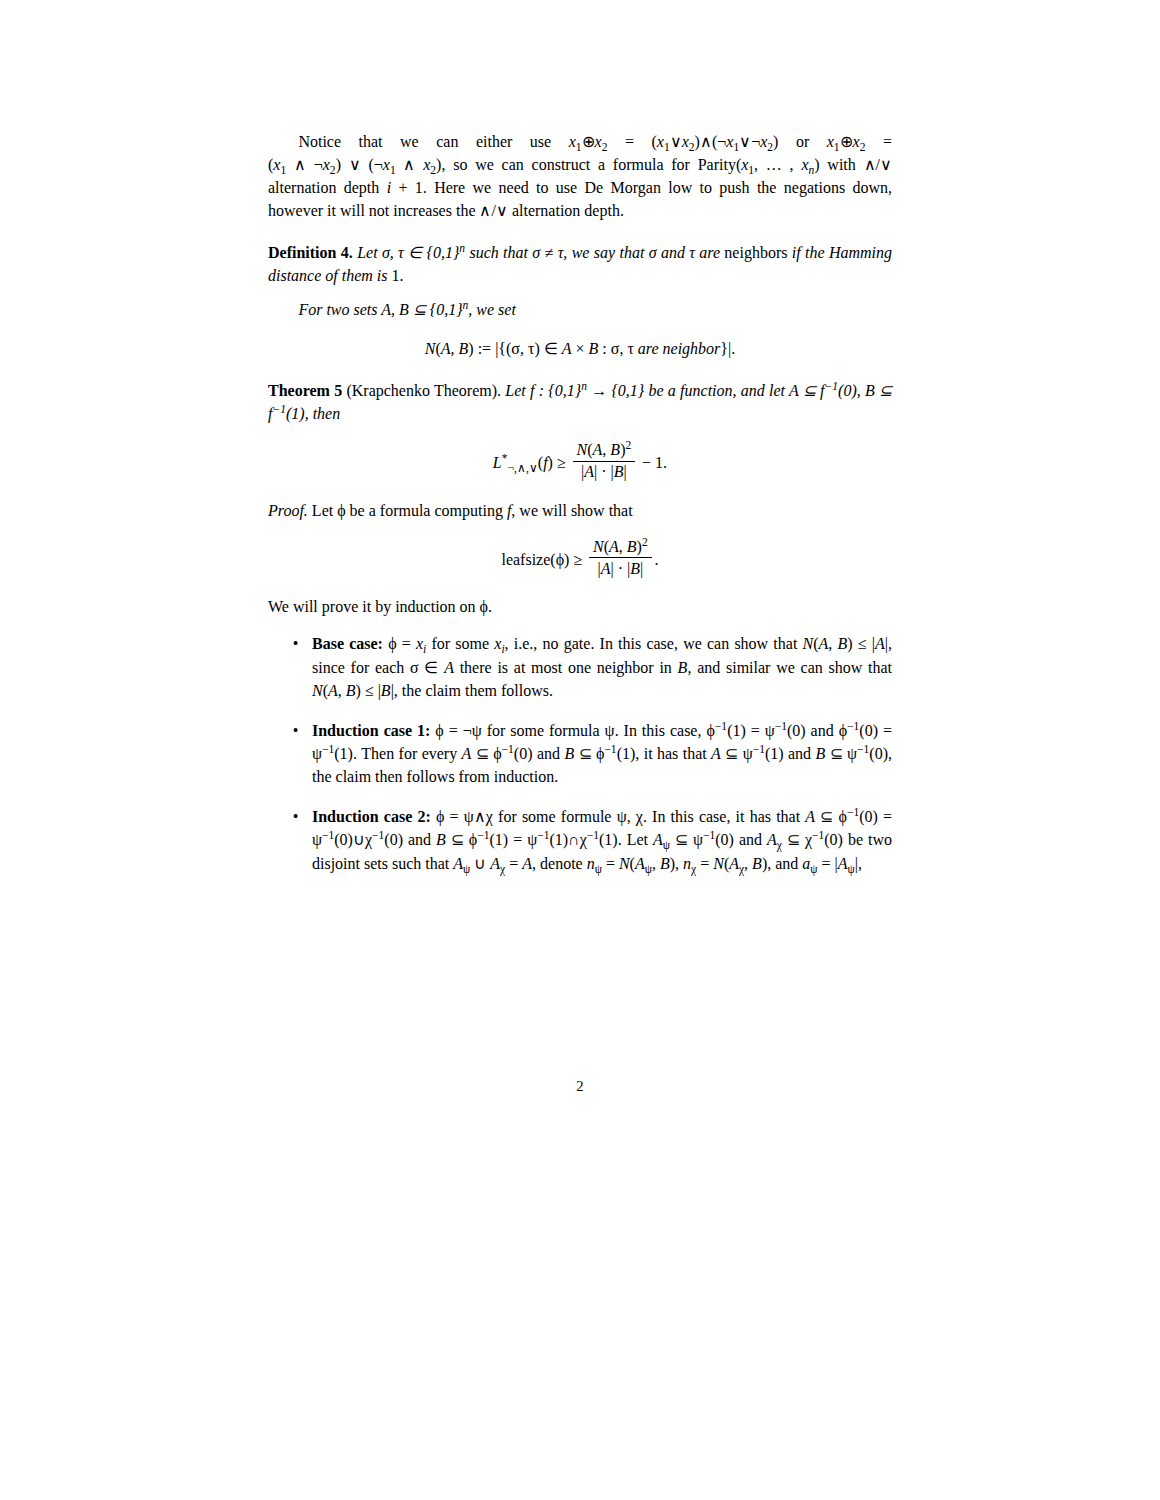Notice that we can either use x1⊕x2 = (x1∨x2)∧(¬x1∨¬x2) or x1⊕x2 = (x1 ∧ ¬x2) ∨ (¬x1 ∧ x2), so we can construct a formula for Parity(x1, … , xn) with ∧/∨ alternation depth i + 1. Here we need to use De Morgan low to push the negations down, however it will not increases the ∧/∨ alternation depth.
Definition 4. Let σ, τ ∈ {0,1}n such that σ ≠ τ, we say that σ and τ are neighbors if the Hamming distance of them is 1.
For two sets A, B ⊆ {0,1}n, we set
N(A, B) := |{(σ, τ) ∈ A × B : σ, τ are neighbor}|.
Theorem 5 (Krapchenko Theorem). Let f : {0,1}n → {0,1} be a function, and let A ⊆ f−1(0), B ⊆ f−1(1), then
L*¬,∧,∨(f) ≥ N(A, B)2|A| · |B| − 1.
Proof. Let ϕ be a formula computing f, we will show that
leafsize(ϕ) ≥ N(A, B)2|A| · |B|.
We will prove it by induction on ϕ.
Base case: ϕ = xi for some xi, i.e., no gate. In this case, we can show that N(A, B) ≤ |A|, since for each σ ∈ A there is at most one neighbor in B, and similar we can show that N(A, B) ≤ |B|, the claim them follows.
Induction case 1: ϕ = ¬ψ for some formula ψ. In this case, ϕ−1(1) = ψ−1(0) and ϕ−1(0) = ψ−1(1). Then for every A ⊆ ϕ−1(0) and B ⊆ ϕ−1(1), it has that A ⊆ ψ−1(1) and B ⊆ ψ−1(0), the claim then follows from induction.
Induction case 2: ϕ = ψ∧χ for some formule ψ, χ. In this case, it has that A ⊆ ϕ−1(0) = ψ−1(0)∪χ−1(0) and B ⊆ ϕ−1(1) = ψ−1(1)∩χ−1(1). Let Aψ ⊆ ψ−1(0) and Aχ ⊆ χ−1(0) be two disjoint sets such that Aψ ∪ Aχ = A, denote nψ = N(Aψ, B), nχ = N(Aχ, B), and aψ = |Aψ|,
2